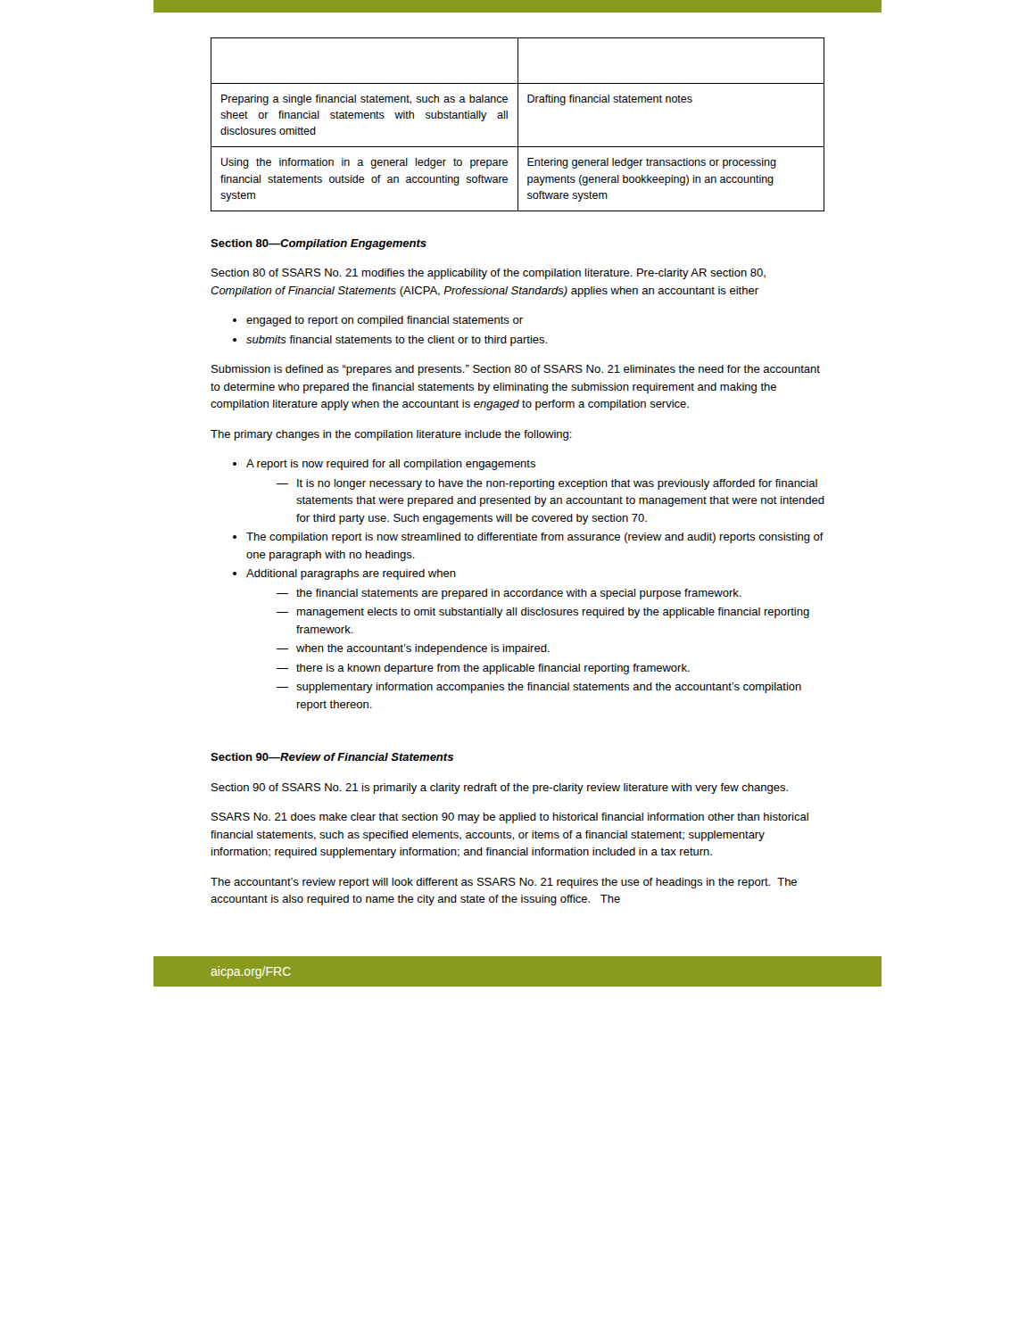| Preparing a single financial statement, such as a balance sheet or financial statements with substantially all disclosures omitted | Drafting financial statement notes |
| Using the information in a general ledger to prepare financial statements outside of an accounting software system | Entering general ledger transactions or processing payments (general bookkeeping) in an accounting software system |
Section 80—Compilation Engagements
Section 80 of SSARS No. 21 modifies the applicability of the compilation literature. Pre-clarity AR section 80, Compilation of Financial Statements (AICPA, Professional Standards) applies when an accountant is either
engaged to report on compiled financial statements or
submits financial statements to the client or to third parties.
Submission is defined as “prepares and presents.” Section 80 of SSARS No. 21 eliminates the need for the accountant to determine who prepared the financial statements by eliminating the submission requirement and making the compilation literature apply when the accountant is engaged to perform a compilation service.
The primary changes in the compilation literature include the following:
A report is now required for all compilation engagements
It is no longer necessary to have the non-reporting exception that was previously afforded for financial statements that were prepared and presented by an accountant to management that were not intended for third party use. Such engagements will be covered by section 70.
The compilation report is now streamlined to differentiate from assurance (review and audit) reports consisting of one paragraph with no headings.
Additional paragraphs are required when
the financial statements are prepared in accordance with a special purpose framework.
management elects to omit substantially all disclosures required by the applicable financial reporting framework.
when the accountant’s independence is impaired.
there is a known departure from the applicable financial reporting framework.
supplementary information accompanies the financial statements and the accountant’s compilation report thereon.
Section 90—Review of Financial Statements
Section 90 of SSARS No. 21 is primarily a clarity redraft of the pre-clarity review literature with very few changes.
SSARS No. 21 does make clear that section 90 may be applied to historical financial information other than historical financial statements, such as specified elements, accounts, or items of a financial statement; supplementary information; required supplementary information; and financial information included in a tax return.
The accountant’s review report will look different as SSARS No. 21 requires the use of headings in the report. The accountant is also required to name the city and state of the issuing office. The
aicpa.org/FRC